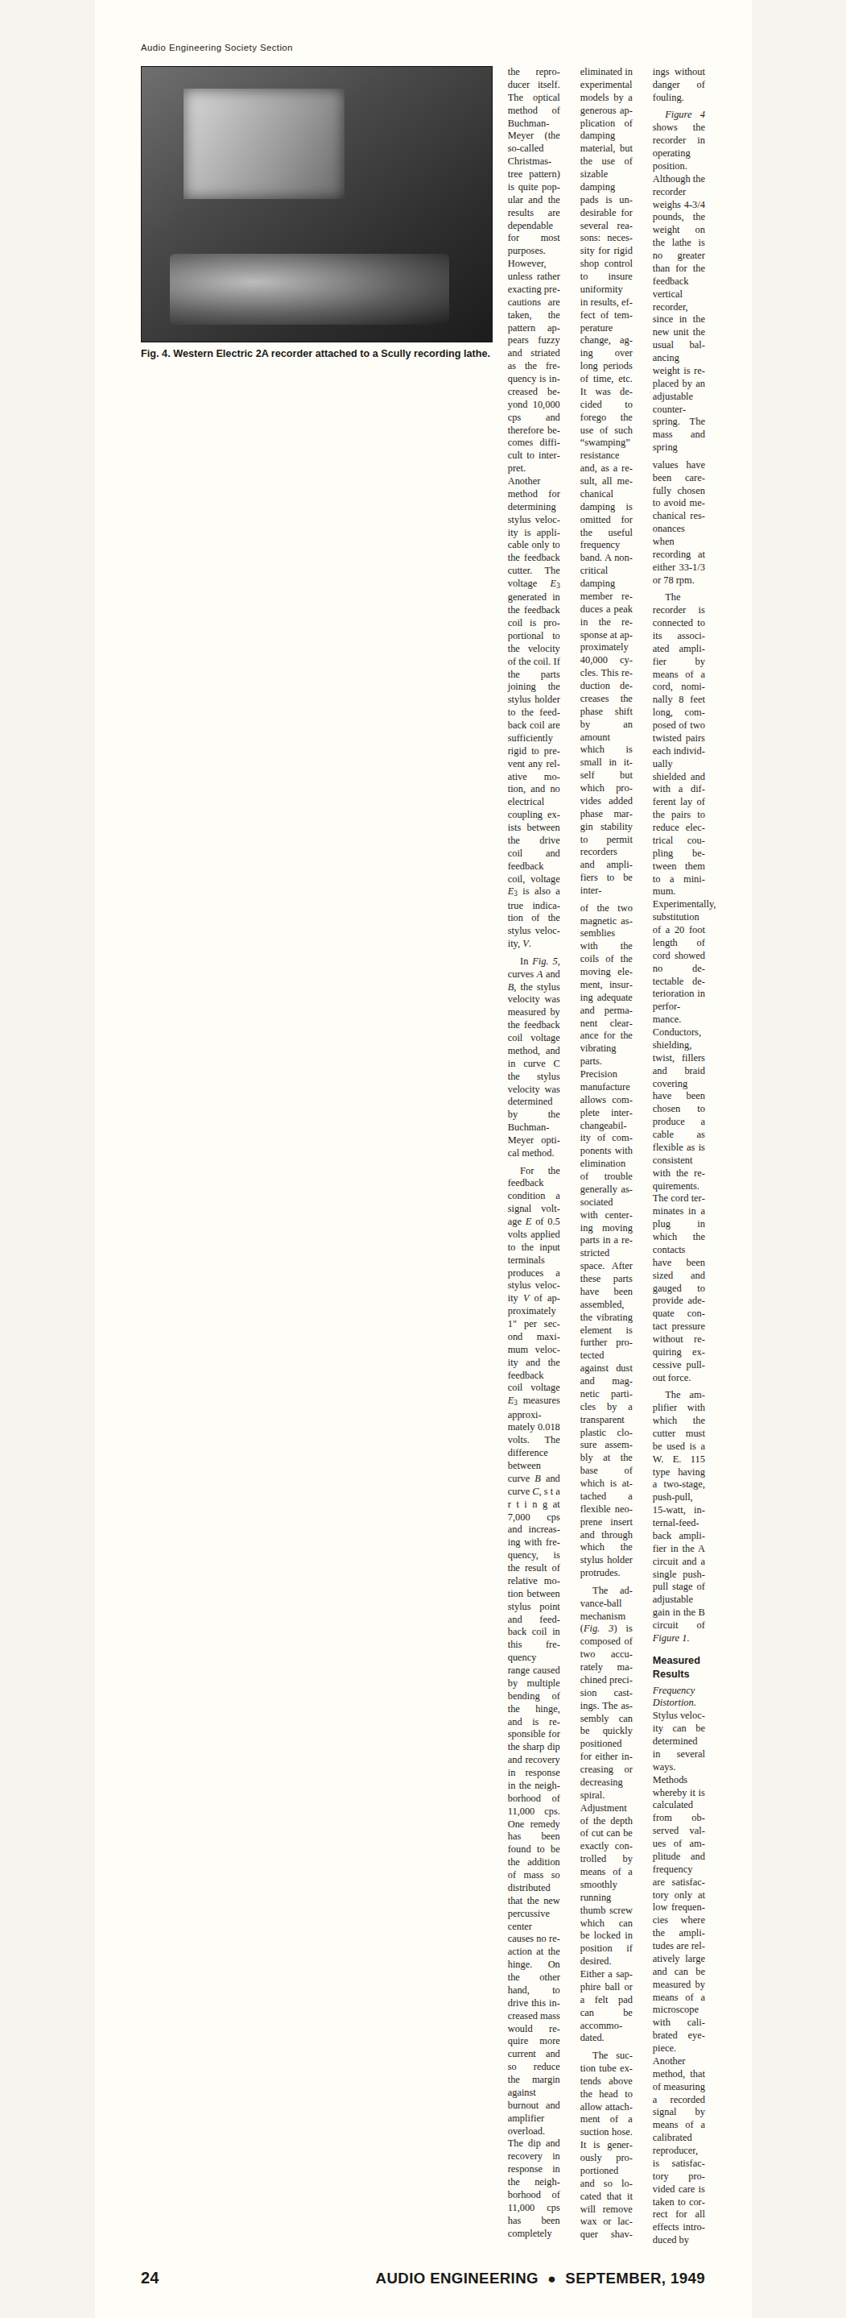Audio Engineering Society Section
Fig. 4. Western Electric 2A recorder attached to a Scully recording lathe.
the reproducer itself. The optical method of Buchman-Meyer (the so-called Christmas-tree pattern) is quite popular and the results are dependable for most purposes. However, unless rather exacting precautions are taken, the pattern appears fuzzy and striated as the frequency is increased beyond 10,000 cps and therefore becomes difficult to interpret. Another method for determining stylus velocity is applicable only to the feedback cutter. The voltage E 3 generated in the feedback coil is proportional to the velocity of the coil. If the parts joining the stylus holder to the feedback coil are sufficiently rigid to prevent any relative motion, and no electrical coupling exists between the drive coil and feedback coil, voltage E 3 is also a true indication of the stylus velocity, V.
In Fig. 5, curves A and B, the stylus velocity was measured by the feedback coil voltage method, and in curve C the stylus velocity was determined by the Buchman-Meyer optical method.
For the feedback condition a signal voltage E of 0.5 volts applied to the input terminals produces a stylus velocity V of approximately 1" per second maximum velocity and the feedback coil voltage E 3 measures approximately 0.018 volts. The difference between curve B and curve C, s t a r t i n g at 7,000 cps and increasing with frequency, is the result of relative motion between stylus point and feedback coil in this frequency range caused by multiple bending of the hinge, and is responsible for the sharp dip and recovery in response in the neighborhood of 11,000 cps. One remedy has been found to be the addition of mass so distributed that the new percussive center causes no reaction at the hinge. On the other hand, to drive this increased mass would require more current and so reduce the margin against burnout and amplifier overload. The dip and recovery in response in the neighborhood of 11,000 cps has been completely eliminated in experimental models by a generous application of damping material, but the use of sizable damping pads is undesirable for several reasons: necessity for rigid shop control to insure uniformity in results, effect of temperature change, aging over long periods of time, etc. It was decided to forego the use of such “swamping” resistance and, as a result, all mechanical damping is omitted for the useful frequency band. A non-critical damping member reduces a peak in the response at approximately 40,000 cycles. This reduction decreases the phase shift by an amount which is small in itself but which provides added phase margin stability to permit recorders and amplifiers to be inter-
of the two magnetic assemblies with the coils of the moving element, insuring adequate and permanent clearance for the vibrating parts. Precision manufacture allows complete interchangeability of components with elimination of trouble generally associated with centering moving parts in a restricted space. After these parts have been assembled, the vibrating element is further protected against dust and magnetic particles by a transparent plastic closure assembly at the base of which is attached a flexible neoprene insert and through which the stylus holder protrudes.
The advance-ball mechanism (Fig. 3) is composed of two accurately machined precision castings. The assembly can be quickly positioned for either increasing or decreasing spiral. Adjustment of the depth of cut can be exactly controlled by means of a smoothly running thumb screw which can be locked in position if desired. Either a sapphire ball or a felt pad can be accommodated.
The suction tube extends above the head to allow attachment of a suction hose. It is generously proportioned and so located that it will remove wax or lacquer shavings without danger of fouling.
Figure 4 shows the recorder in operating position. Although the recorder weighs 4-3/4 pounds, the weight on the lathe is no greater than for the feedback vertical recorder, since in the new unit the usual balancing weight is replaced by an adjustable counterspring. The mass and spring
values have been carefully chosen to avoid mechanical resonances when recording at either 33-1/3 or 78 rpm.
The recorder is connected to its associated amplifier by means of a cord, nominally 8 feet long, composed of two twisted pairs each individually shielded and with a different lay of the pairs to reduce electrical coupling between them to a minimum. Experimentally, substitution of a 20 foot length of cord showed no detectable deterioration in performance. Conductors, shielding, twist, fillers and braid covering have been chosen to produce a cable as flexible as is consistent with the requirements. The cord terminates in a plug in which the contacts have been sized and gauged to provide adequate contact pressure without requiring excessive pull-out force.
The amplifier with which the cutter must be used is a W. E. 115 type having a two-stage, push-pull, 15-watt, internal-feedback amplifier in the A circuit and a single push-pull stage of adjustable gain in the B circuit of Figure 1.
Measured Results
Frequency Distortion. Stylus velocity can be determined in several ways. Methods whereby it is calculated from observed values of amplitude and frequency are satisfactory only at low frequencies where the amplitudes are relatively large and can be measured by means of a microscope with calibrated eye-piece. Another method, that of measuring a recorded signal by means of a calibrated reproducer, is satisfactory provided care is taken to correct for all effects introduced by
24
AUDIO ENGINEERING ● SEPTEMBER, 1949